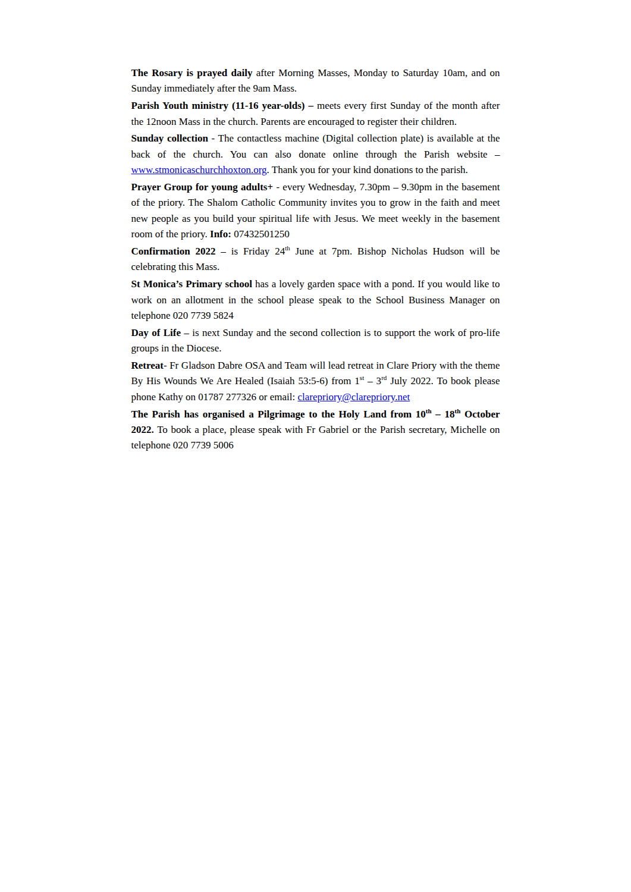The Rosary is prayed daily after Morning Masses, Monday to Saturday 10am, and on Sunday immediately after the 9am Mass.
Parish Youth ministry (11-16 year-olds) – meets every first Sunday of the month after the 12noon Mass in the church. Parents are encouraged to register their children.
Sunday collection - The contactless machine (Digital collection plate) is available at the back of the church. You can also donate online through the Parish website – www.stmonicaschurchhoxton.org. Thank you for your kind donations to the parish.
Prayer Group for young adults+ - every Wednesday, 7.30pm – 9.30pm in the basement of the priory. The Shalom Catholic Community invites you to grow in the faith and meet new people as you build your spiritual life with Jesus. We meet weekly in the basement room of the priory. Info: 07432501250
Confirmation 2022 – is Friday 24th June at 7pm. Bishop Nicholas Hudson will be celebrating this Mass.
St Monica’s Primary school has a lovely garden space with a pond. If you would like to work on an allotment in the school please speak to the School Business Manager on telephone 020 7739 5824
Day of Life – is next Sunday and the second collection is to support the work of pro-life groups in the Diocese.
Retreat- Fr Gladson Dabre OSA and Team will lead retreat in Clare Priory with the theme By His Wounds We Are Healed (Isaiah 53:5-6) from 1st – 3rd July 2022. To book please phone Kathy on 01787 277326 or email: clarepriory@clarepriory.net
The Parish has organised a Pilgrimage to the Holy Land from 10th – 18th October 2022. To book a place, please speak with Fr Gabriel or the Parish secretary, Michelle on telephone 020 7739 5006